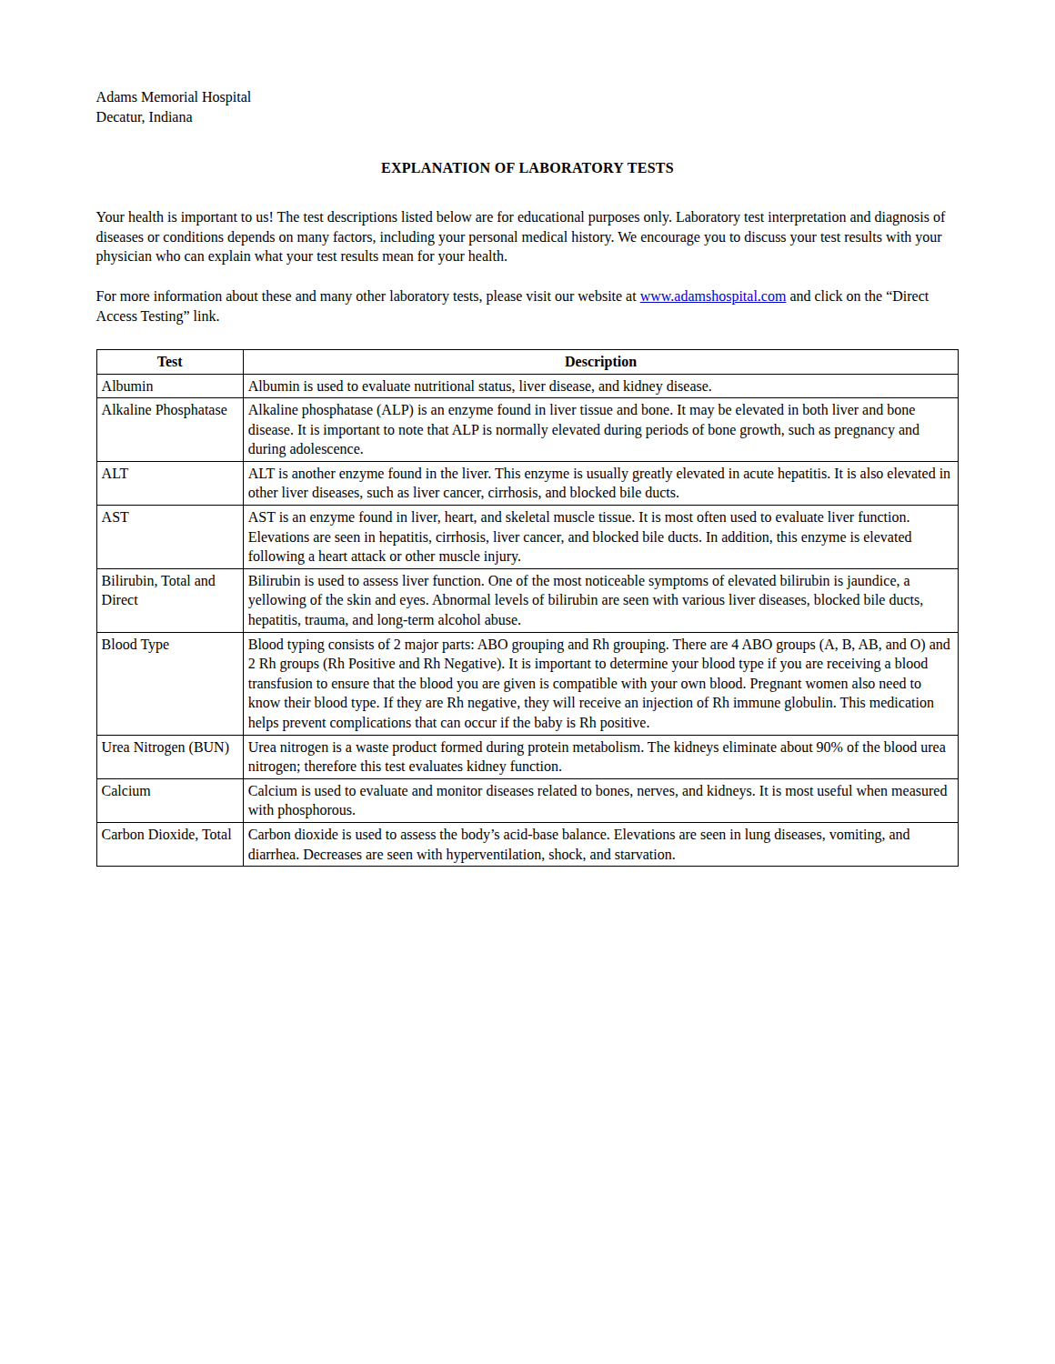Adams Memorial Hospital
Decatur, Indiana
EXPLANATION OF LABORATORY TESTS
Your health is important to us! The test descriptions listed below are for educational purposes only. Laboratory test interpretation and diagnosis of diseases or conditions depends on many factors, including your personal medical history. We encourage you to discuss your test results with your physician who can explain what your test results mean for your health.
For more information about these and many other laboratory tests, please visit our website at www.adamshospital.com and click on the “Direct Access Testing” link.
Explanation of laboratory tests
| Test | Description |
| --- | --- |
| Albumin | Albumin is used to evaluate nutritional status, liver disease, and kidney disease. |
| Alkaline Phosphatase | Alkaline phosphatase (ALP) is an enzyme found in liver tissue and bone. It may be elevated in both liver and bone disease. It is important to note that ALP is normally elevated during periods of bone growth, such as pregnancy and during adolescence. |
| ALT | ALT is another enzyme found in the liver. This enzyme is usually greatly elevated in acute hepatitis. It is also elevated in other liver diseases, such as liver cancer, cirrhosis, and blocked bile ducts. |
| AST | AST is an enzyme found in liver, heart, and skeletal muscle tissue. It is most often used to evaluate liver function. Elevations are seen in hepatitis, cirrhosis, liver cancer, and blocked bile ducts. In addition, this enzyme is elevated following a heart attack or other muscle injury. |
| Bilirubin, Total and Direct | Bilirubin is used to assess liver function. One of the most noticeable symptoms of elevated bilirubin is jaundice, a yellowing of the skin and eyes. Abnormal levels of bilirubin are seen with various liver diseases, blocked bile ducts, hepatitis, trauma, and long-term alcohol abuse. |
| Blood Type | Blood typing consists of 2 major parts: ABO grouping and Rh grouping. There are 4 ABO groups (A, B, AB, and O) and 2 Rh groups (Rh Positive and Rh Negative). It is important to determine your blood type if you are receiving a blood transfusion to ensure that the blood you are given is compatible with your own blood. Pregnant women also need to know their blood type. If they are Rh negative, they will receive an injection of Rh immune globulin. This medication helps prevent complications that can occur if the baby is Rh positive. |
| Urea Nitrogen (BUN) | Urea nitrogen is a waste product formed during protein metabolism. The kidneys eliminate about 90% of the blood urea nitrogen; therefore this test evaluates kidney function. |
| Calcium | Calcium is used to evaluate and monitor diseases related to bones, nerves, and kidneys. It is most useful when measured with phosphorous. |
| Carbon Dioxide, Total | Carbon dioxide is used to assess the body’s acid-base balance. Elevations are seen in lung diseases, vomiting, and diarrhea. Decreases are seen with hyperventilation, shock, and starvation. |